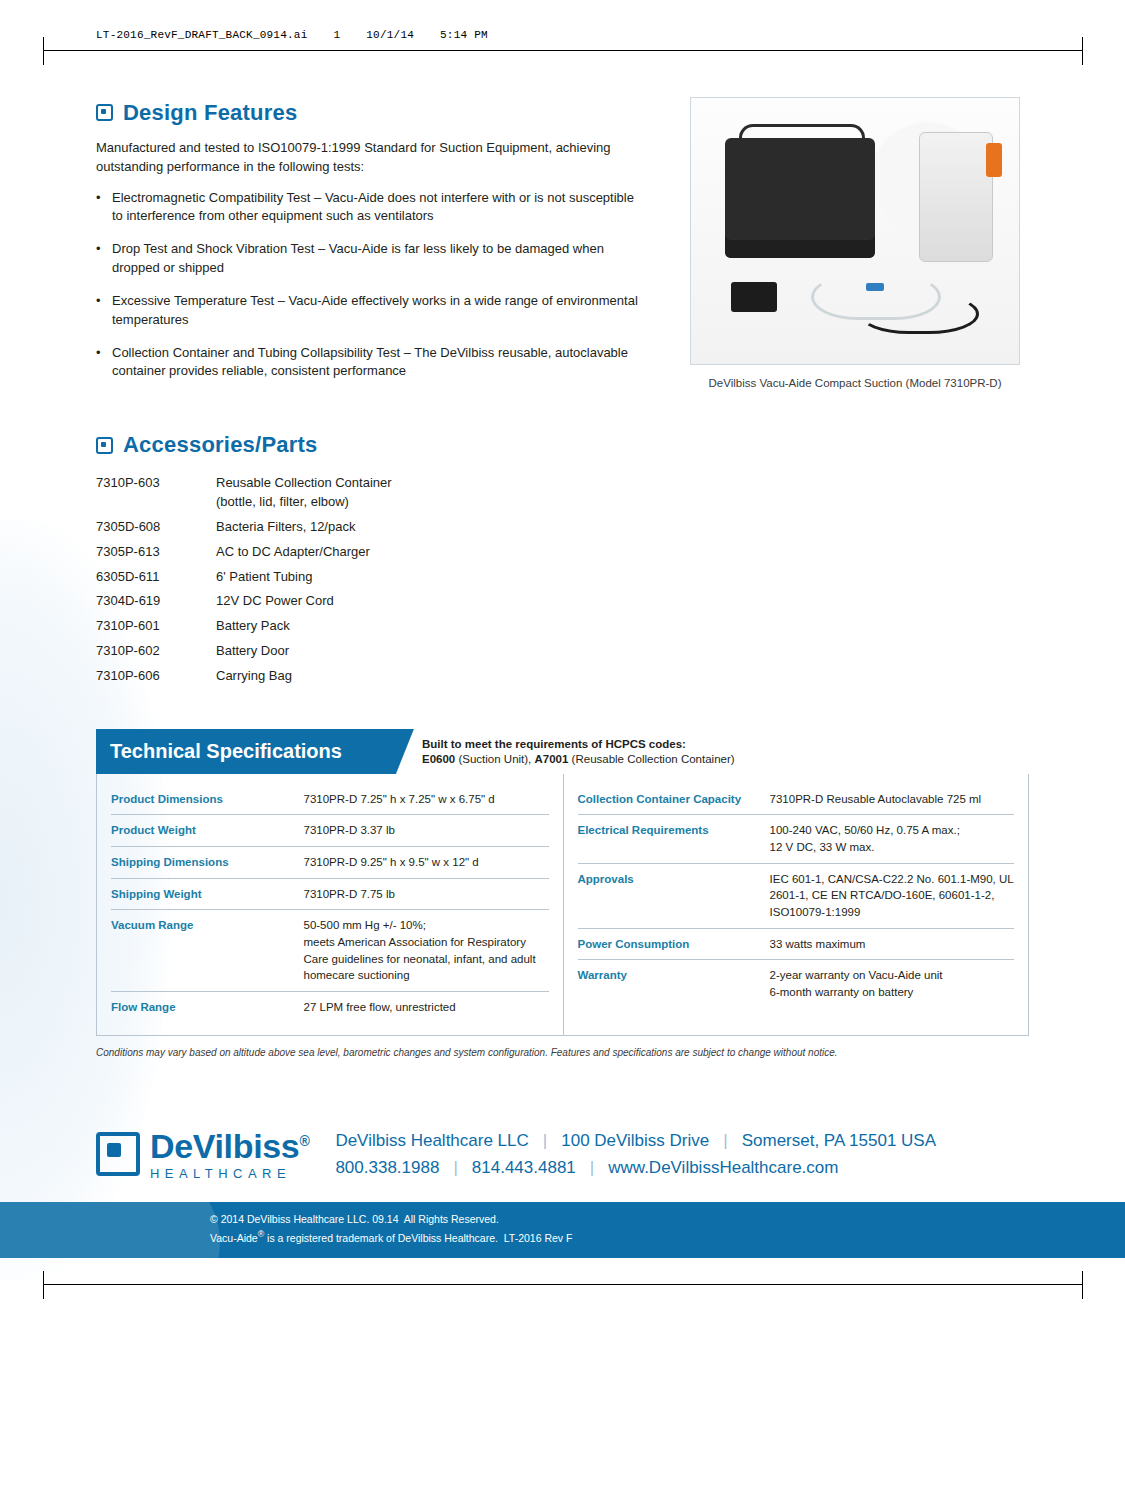LT-2016_RevF_DRAFT_BACK_0914.ai 110/1/145:14 PM
Design Features
Manufactured and tested to ISO10079-1:1999 Standard for Suction Equipment, achieving outstanding performance in the following tests:
Electromagnetic Compatibility Test – Vacu-Aide does not interfere with or is not susceptible to interference from other equipment such as ventilators
Drop Test and Shock Vibration Test – Vacu-Aide is far less likely to be damaged when dropped or shipped
Excessive Temperature Test – Vacu-Aide effectively works in a wide range of environmental temperatures
Collection Container and Tubing Collapsibility Test – The DeVilbiss reusable, autoclavable container provides reliable, consistent performance
DeVilbiss Vacu-Aide Compact Suction (Model 7310PR-D)
Accessories/Parts
| 7310P-603 | Reusable Collection Container (bottle, lid, filter, elbow) |
| 7305D-608 | Bacteria Filters, 12/pack |
| 7305P-613 | AC to DC Adapter/Charger |
| 6305D-611 | 6' Patient Tubing |
| 7304D-619 | 12V DC Power Cord |
| 7310P-601 | Battery Pack |
| 7310P-602 | Battery Door |
| 7310P-606 | Carrying Bag |
Technical Specifications
Built to meet the requirements of HCPCS codes:
E0600 (Suction Unit), A7001 (Reusable Collection Container)
| Product Dimensions | 7310PR-D 7.25" h x 7.25" w x 6.75" d |
| Product Weight | 7310PR-D 3.37 lb |
| Shipping Dimensions | 7310PR-D 9.25" h x 9.5" w x 12" d |
| Shipping Weight | 7310PR-D 7.75 lb |
| Vacuum Range | 50-500 mm Hg +/- 10%; meets American Association for Respiratory Care guidelines for neonatal, infant, and adult homecare suctioning |
| Flow Range | 27 LPM free flow, unrestricted |
| Collection Container Capacity | 7310PR-D Reusable Autoclavable 725 ml |
| Electrical Requirements | 100-240 VAC, 50/60 Hz, 0.75 A max.; 12 V DC, 33 W max. |
| Approvals | IEC 601-1, CAN/CSA-C22.2 No. 601.1-M90, UL 2601-1, CE EN RTCA/DO-160E, 60601-1-2, ISO10079-1:1999 |
| Power Consumption | 33 watts maximum |
| Warranty | 2-year warranty on Vacu-Aide unit 6-month warranty on battery |
Conditions may vary based on altitude above sea level, barometric changes and system configuration. Features and specifications are subject to change without notice.
DeVilbiss®
HEALTHCARE
DeVilbiss Healthcare LLC| 100 DeVilbiss Drive| Somerset, PA 15501 USA
800.338.1988| 814.443.4881| www.DeVilbissHealthcare.com
© 2014 DeVilbiss Healthcare LLC. 09.14 All Rights Reserved.
Vacu-Aide® is a registered trademark of DeVilbiss Healthcare. LT-2016 Rev F